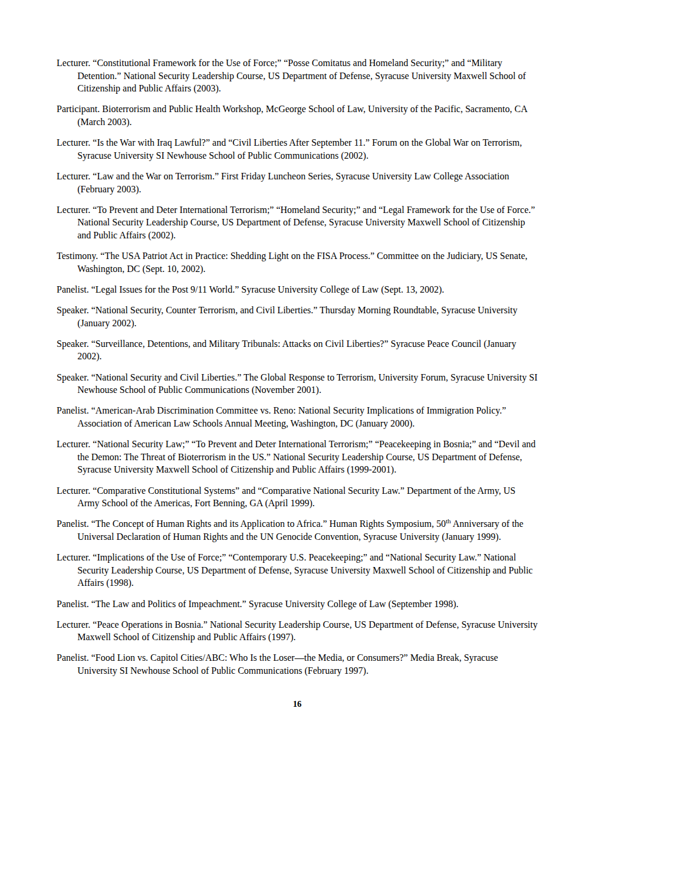Lecturer. “Constitutional Framework for the Use of Force;” “Posse Comitatus and Homeland Security;” and “Military Detention.” National Security Leadership Course, US Department of Defense, Syracuse University Maxwell School of Citizenship and Public Affairs (2003).
Participant. Bioterrorism and Public Health Workshop, McGeorge School of Law, University of the Pacific, Sacramento, CA (March 2003).
Lecturer. “Is the War with Iraq Lawful?” and “Civil Liberties After September 11.” Forum on the Global War on Terrorism, Syracuse University SI Newhouse School of Public Communications (2002).
Lecturer. “Law and the War on Terrorism.” First Friday Luncheon Series, Syracuse University Law College Association (February 2003).
Lecturer. “To Prevent and Deter International Terrorism;” “Homeland Security;” and “Legal Framework for the Use of Force.” National Security Leadership Course, US Department of Defense, Syracuse University Maxwell School of Citizenship and Public Affairs (2002).
Testimony. “The USA Patriot Act in Practice: Shedding Light on the FISA Process.” Committee on the Judiciary, US Senate, Washington, DC (Sept. 10, 2002).
Panelist. “Legal Issues for the Post 9/11 World.” Syracuse University College of Law (Sept. 13, 2002).
Speaker. “National Security, Counter Terrorism, and Civil Liberties.” Thursday Morning Roundtable, Syracuse University (January 2002).
Speaker. “Surveillance, Detentions, and Military Tribunals: Attacks on Civil Liberties?” Syracuse Peace Council (January 2002).
Speaker. “National Security and Civil Liberties.” The Global Response to Terrorism, University Forum, Syracuse University SI Newhouse School of Public Communications (November 2001).
Panelist. “American-Arab Discrimination Committee vs. Reno: National Security Implications of Immigration Policy.” Association of American Law Schools Annual Meeting, Washington, DC (January 2000).
Lecturer. “National Security Law;” “To Prevent and Deter International Terrorism;” “Peacekeeping in Bosnia;” and “Devil and the Demon: The Threat of Bioterrorism in the US.” National Security Leadership Course, US Department of Defense, Syracuse University Maxwell School of Citizenship and Public Affairs (1999-2001).
Lecturer. “Comparative Constitutional Systems” and “Comparative National Security Law.” Department of the Army, US Army School of the Americas, Fort Benning, GA (April 1999).
Panelist. “The Concept of Human Rights and its Application to Africa.” Human Rights Symposium, 50th Anniversary of the Universal Declaration of Human Rights and the UN Genocide Convention, Syracuse University (January 1999).
Lecturer. “Implications of the Use of Force;” “Contemporary U.S. Peacekeeping;” and “National Security Law.” National Security Leadership Course, US Department of Defense, Syracuse University Maxwell School of Citizenship and Public Affairs (1998).
Panelist. “The Law and Politics of Impeachment.” Syracuse University College of Law (September 1998).
Lecturer. “Peace Operations in Bosnia.” National Security Leadership Course, US Department of Defense, Syracuse University Maxwell School of Citizenship and Public Affairs (1997).
Panelist. “Food Lion vs. Capitol Cities/ABC: Who Is the Loser—the Media, or Consumers?” Media Break, Syracuse University SI Newhouse School of Public Communications (February 1997).
16